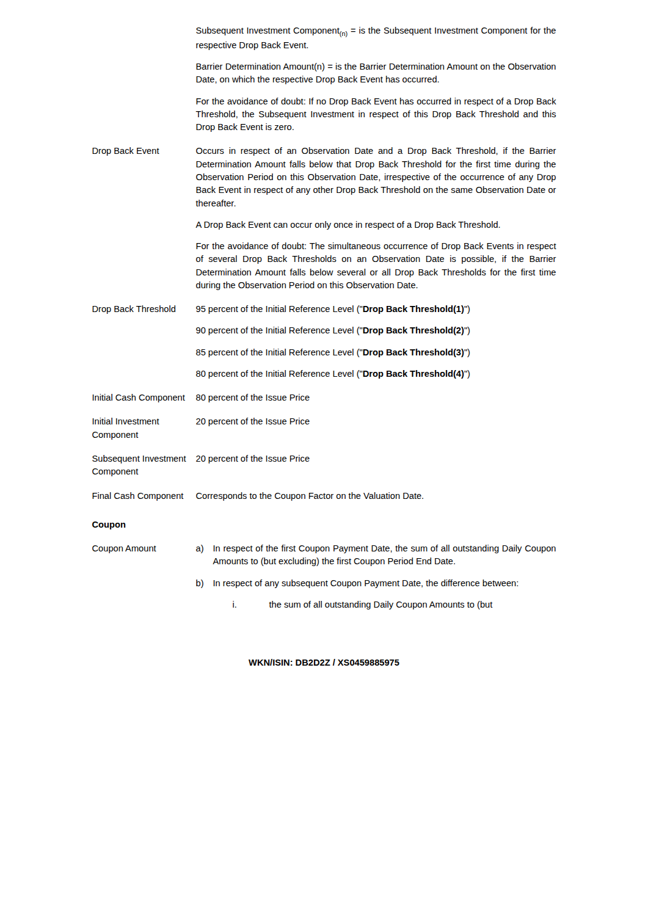Subsequent Investment Component(n) = is the Subsequent Investment Component for the respective Drop Back Event.
Barrier Determination Amount(n) = is the Barrier Determination Amount on the Observation Date, on which the respective Drop Back Event has occurred.
For the avoidance of doubt: If no Drop Back Event has occurred in respect of a Drop Back Threshold, the Subsequent Investment in respect of this Drop Back Threshold and this Drop Back Event is zero.
Drop Back Event
Occurs in respect of an Observation Date and a Drop Back Threshold, if the Barrier Determination Amount falls below that Drop Back Threshold for the first time during the Observation Period on this Observation Date, irrespective of the occurrence of any Drop Back Event in respect of any other Drop Back Threshold on the same Observation Date or thereafter.
A Drop Back Event can occur only once in respect of a Drop Back Threshold.
For the avoidance of doubt: The simultaneous occurrence of Drop Back Events in respect of several Drop Back Thresholds on an Observation Date is possible, if the Barrier Determination Amount falls below several or all Drop Back Thresholds for the first time during the Observation Period on this Observation Date.
Drop Back Threshold
95 percent of the Initial Reference Level ("Drop Back Threshold(1)")
90 percent of the Initial Reference Level ("Drop Back Threshold(2)")
85 percent of the Initial Reference Level ("Drop Back Threshold(3)")
80 percent of the Initial Reference Level ("Drop Back Threshold(4)")
Initial Cash Component
80 percent of the Issue Price
Initial Investment Component
20 percent of the Issue Price
Subsequent Investment Component
20 percent of the Issue Price
Final Cash Component
Corresponds to the Coupon Factor on the Valuation Date.
Coupon
Coupon Amount
a)
In respect of the first Coupon Payment Date, the sum of all outstanding Daily Coupon Amounts to (but excluding) the first Coupon Period End Date.
b)
In respect of any subsequent Coupon Payment Date, the difference between:
i.
the sum of all outstanding Daily Coupon Amounts to (but
WKN/ISIN: DB2D2Z / XS0459885975